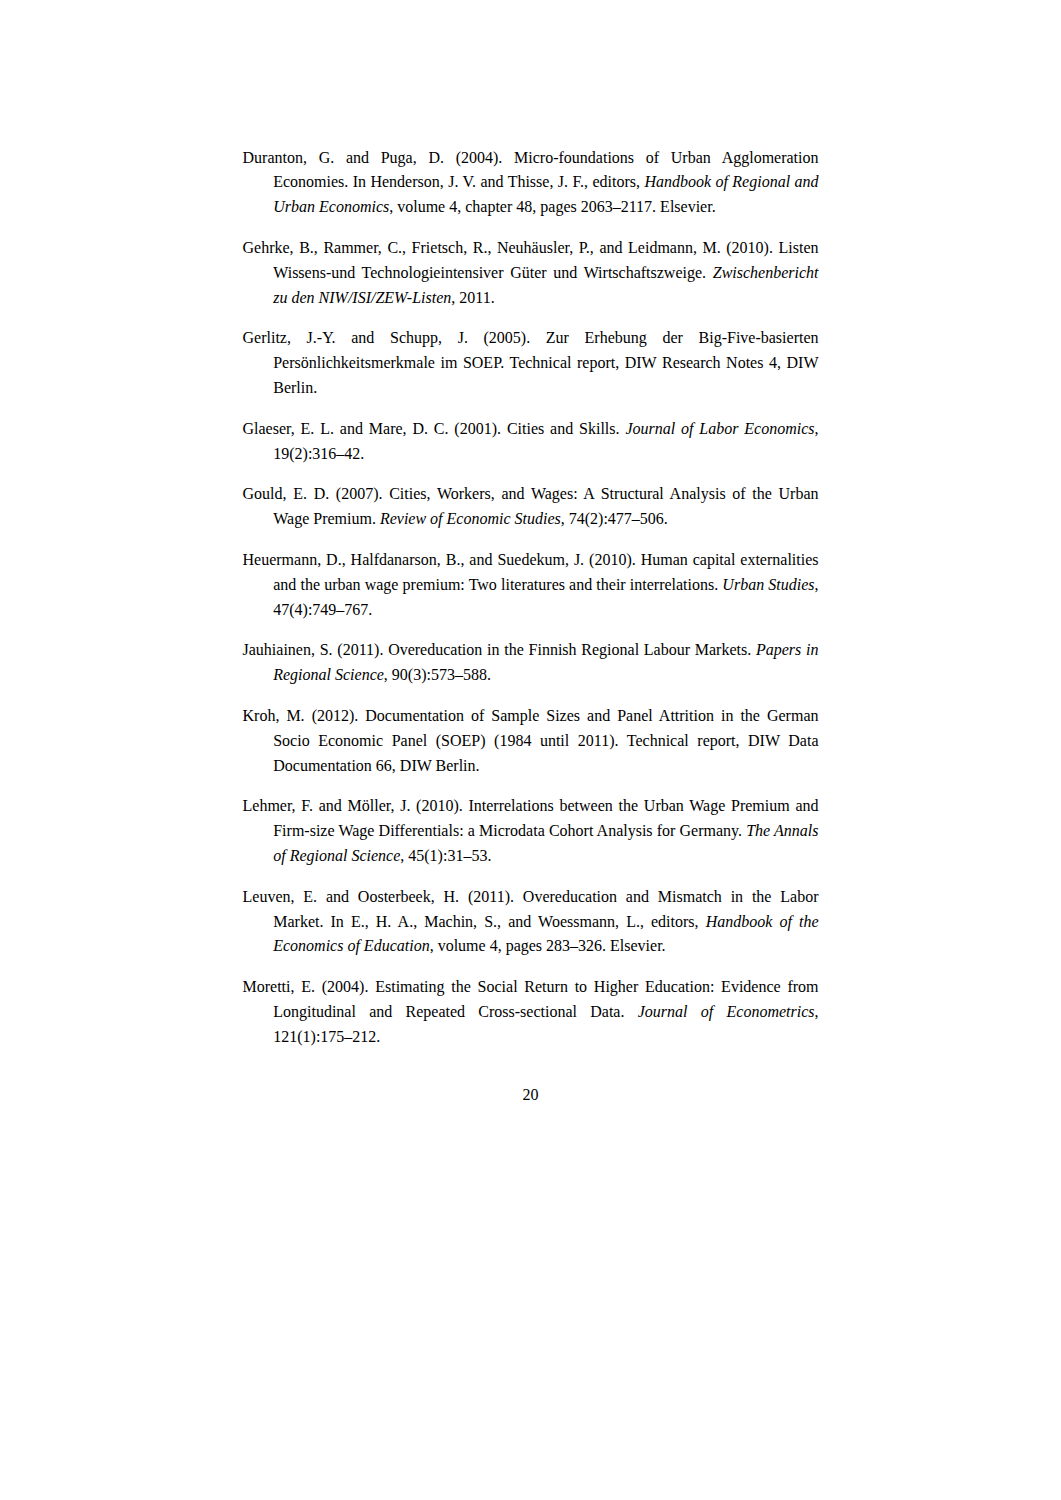Duranton, G. and Puga, D. (2004). Micro-foundations of Urban Agglomeration Economies. In Henderson, J. V. and Thisse, J. F., editors, Handbook of Regional and Urban Economics, volume 4, chapter 48, pages 2063–2117. Elsevier.
Gehrke, B., Rammer, C., Frietsch, R., Neuhäusler, P., and Leidmann, M. (2010). Listen Wissens-und Technologieintensiver Güter und Wirtschaftszweige. Zwischenbericht zu den NIW/ISI/ZEW-Listen, 2011.
Gerlitz, J.-Y. and Schupp, J. (2005). Zur Erhebung der Big-Five-basierten Persönlichkeitsmerkmale im SOEP. Technical report, DIW Research Notes 4, DIW Berlin.
Glaeser, E. L. and Mare, D. C. (2001). Cities and Skills. Journal of Labor Economics, 19(2):316–42.
Gould, E. D. (2007). Cities, Workers, and Wages: A Structural Analysis of the Urban Wage Premium. Review of Economic Studies, 74(2):477–506.
Heuermann, D., Halfdanarson, B., and Suedekum, J. (2010). Human capital externalities and the urban wage premium: Two literatures and their interrelations. Urban Studies, 47(4):749–767.
Jauhiainen, S. (2011). Overeducation in the Finnish Regional Labour Markets. Papers in Regional Science, 90(3):573–588.
Kroh, M. (2012). Documentation of Sample Sizes and Panel Attrition in the German Socio Economic Panel (SOEP) (1984 until 2011). Technical report, DIW Data Documentation 66, DIW Berlin.
Lehmer, F. and Möller, J. (2010). Interrelations between the Urban Wage Premium and Firm-size Wage Differentials: a Microdata Cohort Analysis for Germany. The Annals of Regional Science, 45(1):31–53.
Leuven, E. and Oosterbeek, H. (2011). Overeducation and Mismatch in the Labor Market. In E., H. A., Machin, S., and Woessmann, L., editors, Handbook of the Economics of Education, volume 4, pages 283–326. Elsevier.
Moretti, E. (2004). Estimating the Social Return to Higher Education: Evidence from Longitudinal and Repeated Cross-sectional Data. Journal of Econometrics, 121(1):175–212.
20